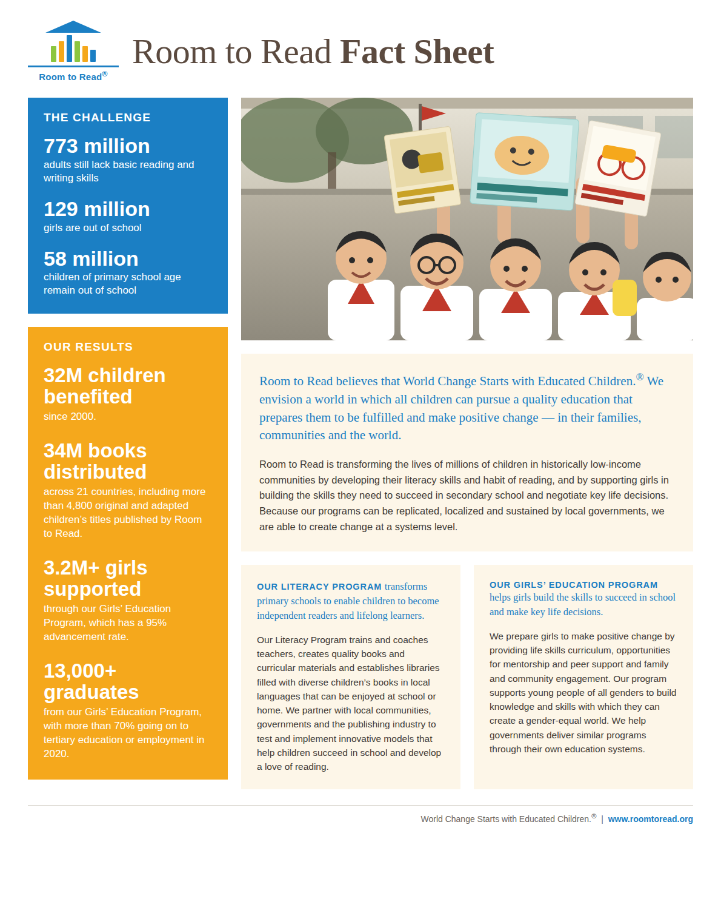Room to Read®
Room to Read Fact Sheet
The Challenge
773 million
adults still lack basic reading and writing skills
129 million
girls are out of school
58 million
children of primary school age remain out of school
Our Results
32M children
benefited
since 2000.
34M books
distributed
across 21 countries, including more than 4,800 original and adapted children’s titles published by Room to Read.
3.2M+ girls
supported
through our Girls’ Education Program, which has a 95% advancement rate.
13,000+ graduates
from our Girls’ Education Program, with more than 70% going on to tertiary education or employment in 2020.
Room to Read believes that World Change Starts with Educated Children.® We envision a world in which all children can pursue a quality education that prepares them to be fulfilled and make positive change — in their families, communities and the world.
Room to Read is transforming the lives of millions of children in historically low-income communities by developing their literacy skills and habit of reading, and by supporting girls in building the skills they need to succeed in secondary school and negotiate key life decisions. Because our programs can be replicated, localized and sustained by local governments, we are able to create change at a systems level.
Our Literacy Program
transforms primary schools to enable children to become independent readers and lifelong learners.
Our Literacy Program trains and coaches teachers, creates quality books and curricular materials and establishes libraries filled with diverse children’s books in local languages that can be enjoyed at school or home. We partner with local communities, governments and the publishing industry to test and implement innovative models that help children succeed in school and develop a love of reading.
Our Girls’ Education Program
helps girls build the skills to succeed in school and make key life decisions.
We prepare girls to make positive change by providing life skills curriculum, opportunities for mentorship and peer support and family and community engagement. Our program supports young people of all genders to build knowledge and skills with which they can create a gender-equal world. We help governments deliver similar programs through their own education systems.
World Change Starts with Educated Children.® | www.roomtoread.org